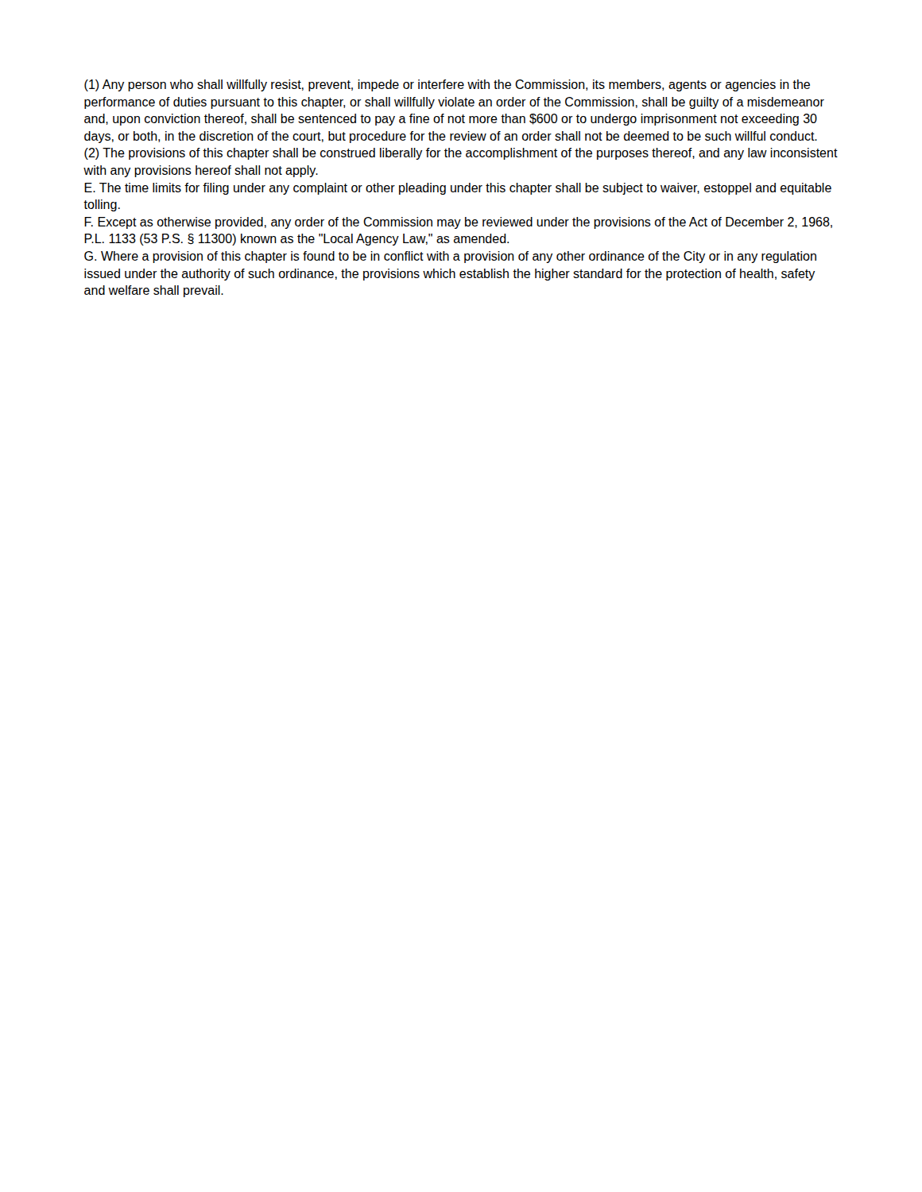(1) Any person who shall willfully resist, prevent, impede or interfere with the Commission, its members, agents or agencies in the performance of duties pursuant to this chapter, or shall willfully violate an order of the Commission, shall be guilty of a misdemeanor and, upon conviction thereof, shall be sentenced to pay a fine of not more than $600 or to undergo imprisonment not exceeding 30 days, or both, in the discretion of the court, but procedure for the review of an order shall not be deemed to be such willful conduct.
(2) The provisions of this chapter shall be construed liberally for the accomplishment of the purposes thereof, and any law inconsistent with any provisions hereof shall not apply.
E. The time limits for filing under any complaint or other pleading under this chapter shall be subject to waiver, estoppel and equitable tolling.
F. Except as otherwise provided, any order of the Commission may be reviewed under the provisions of the Act of December 2, 1968, P.L. 1133 (53 P.S. § 11300) known as the "Local Agency Law," as amended.
G. Where a provision of this chapter is found to be in conflict with a provision of any other ordinance of the City or in any regulation issued under the authority of such ordinance, the provisions which establish the higher standard for the protection of health, safety and welfare shall prevail.